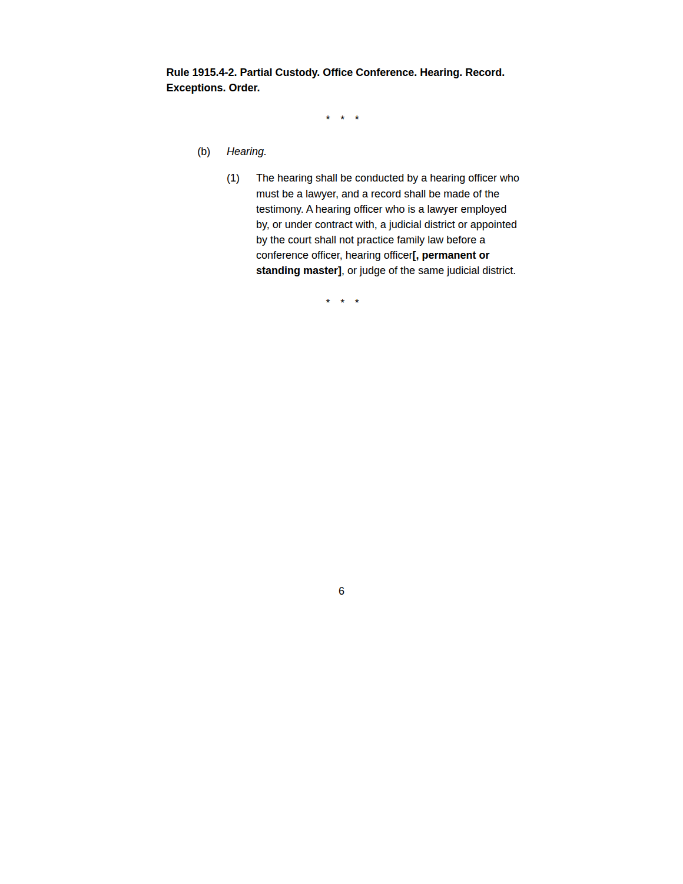Rule 1915.4-2. Partial Custody. Office Conference. Hearing. Record. Exceptions. Order.
* * *
(b) Hearing.
(1) The hearing shall be conducted by a hearing officer who must be a lawyer, and a record shall be made of the testimony. A hearing officer who is a lawyer employed by, or under contract with, a judicial district or appointed by the court shall not practice family law before a conference officer, hearing officer[, permanent or standing master], or judge of the same judicial district.
* * *
6